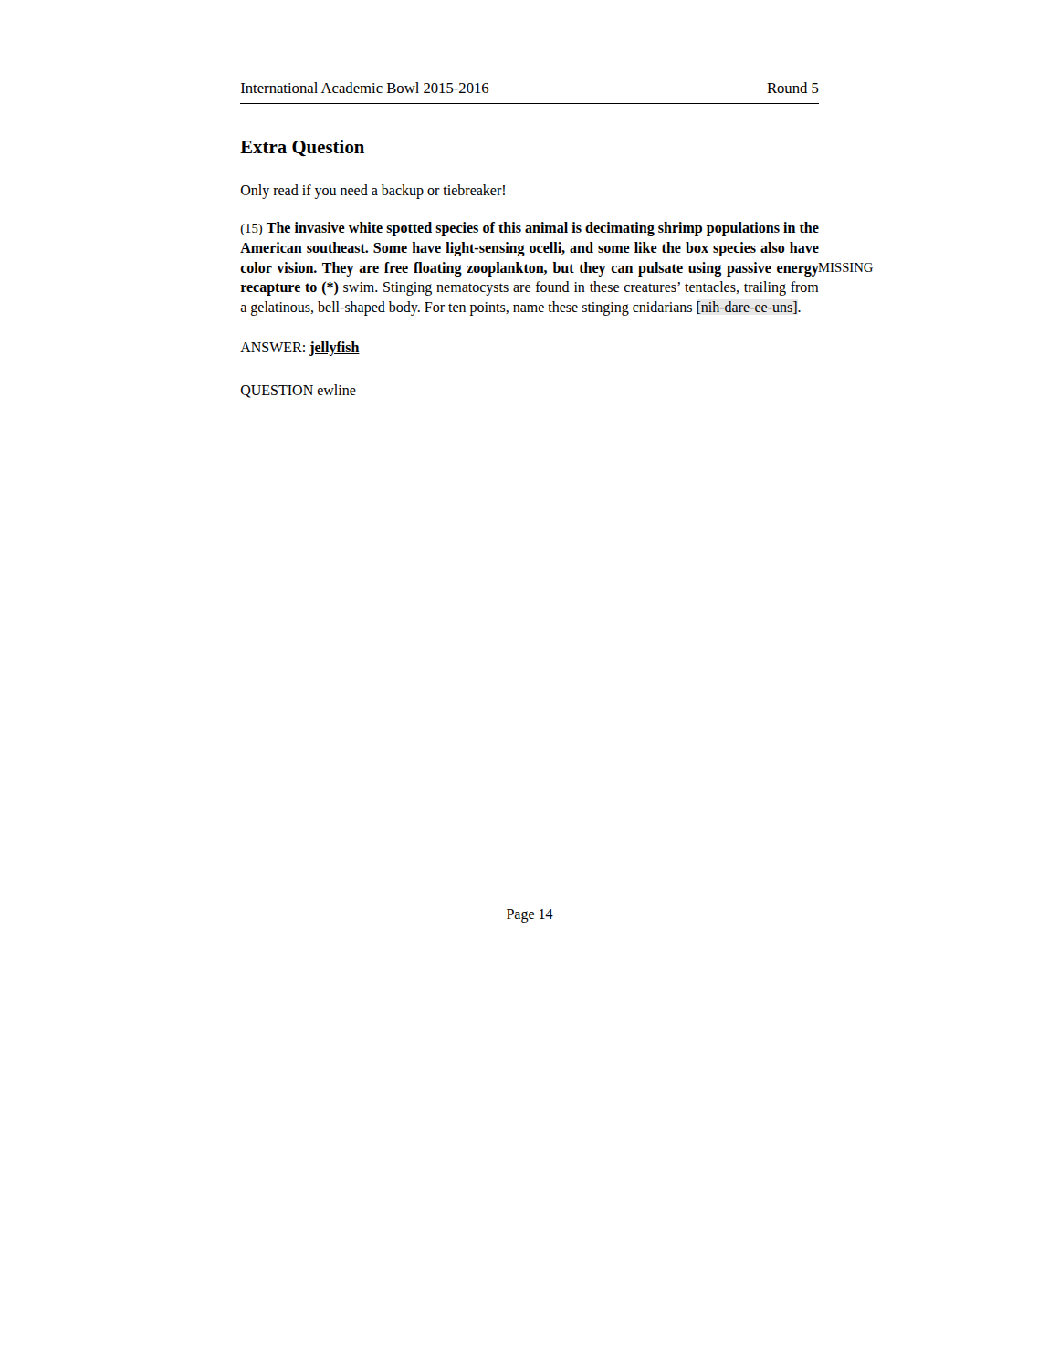International Academic Bowl 2015-2016
Round 5
Extra Question
Only read if you need a backup or tiebreaker!
(15) The invasive white spotted species of this animal is decimating shrimp populations in the American southeast. Some have light-sensing ocelli, and some like the box species also have color vision. They are free floating zooplankton, but they can pulsate using passive energy recapture to (*) swim. Stinging nematocysts are found in these creatures’ tentacles, trailing from a gelatinous, bell-shaped body. For ten points, name these stinging cnidarians [nih-dare-ee-uns]. MISSING
ANSWER: jellyfish
QUESTION ewline
Page 14